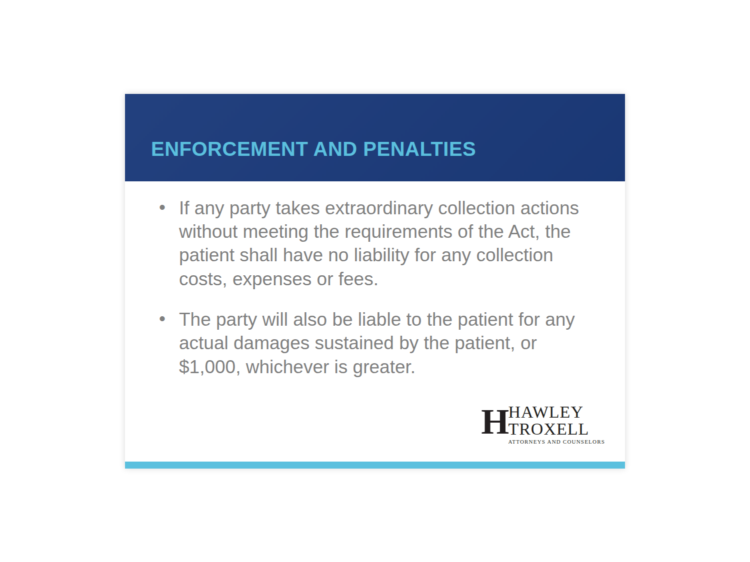ENFORCEMENT AND PENALTIES
If any party takes extraordinary collection actions without meeting the requirements of the Act, the patient shall have no liability for any collection costs, expenses or fees.
The party will also be liable to the patient for any actual damages sustained by the patient, or $1,000, whichever is greater.
HHAWLEY TROXELL ATTORNEYS AND COUNSELORS